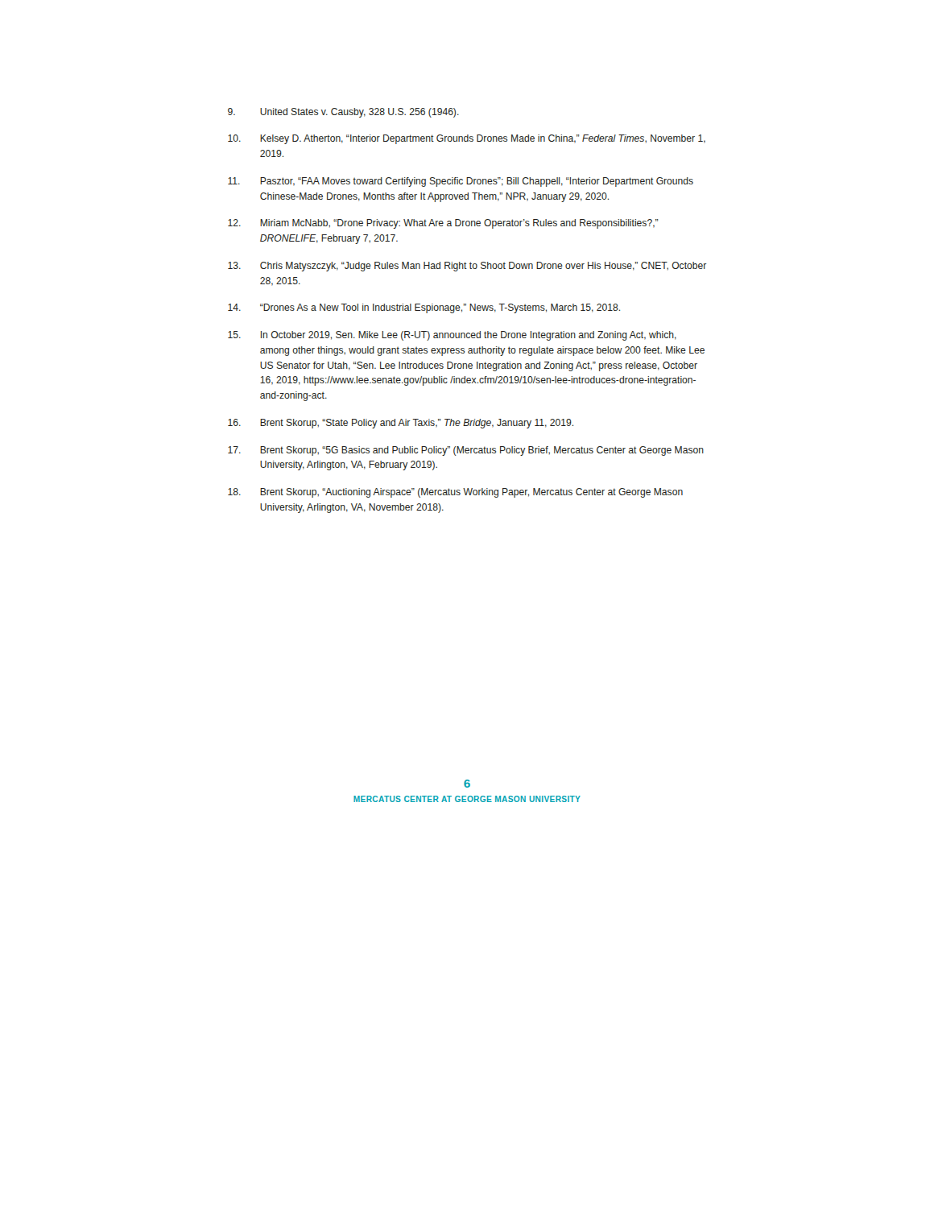9. United States v. Causby, 328 U.S. 256 (1946).
10. Kelsey D. Atherton, “Interior Department Grounds Drones Made in China,” Federal Times, November 1, 2019.
11. Pasztor, “FAA Moves toward Certifying Specific Drones”; Bill Chappell, “Interior Department Grounds Chinese-Made Drones, Months after It Approved Them,” NPR, January 29, 2020.
12. Miriam McNabb, “Drone Privacy: What Are a Drone Operator’s Rules and Responsibilities?,” DRONELIFE, February 7, 2017.
13. Chris Matyszczyk, “Judge Rules Man Had Right to Shoot Down Drone over His House,” CNET, October 28, 2015.
14.“Drones As a New Tool in Industrial Espionage,” News, T-Systems, March 15, 2018.
15. In October 2019, Sen. Mike Lee (R-UT) announced the Drone Integration and Zoning Act, which, among other things, would grant states express authority to regulate airspace below 200 feet. Mike Lee US Senator for Utah, “Sen. Lee Introduces Drone Integration and Zoning Act,” press release, October 16, 2019, https://www.lee.senate.gov/public /index.cfm/2019/10/sen-lee-introduces-drone-integration-and-zoning-act.
16. Brent Skorup, “State Policy and Air Taxis,” The Bridge, January 11, 2019.
17. Brent Skorup, “5G Basics and Public Policy” (Mercatus Policy Brief, Mercatus Center at George Mason University, Arlington, VA, February 2019).
18. Brent Skorup, “Auctioning Airspace” (Mercatus Working Paper, Mercatus Center at George Mason University, Arlington, VA, November 2018).
6
MERCATUS CENTER AT GEORGE MASON UNIVERSITY